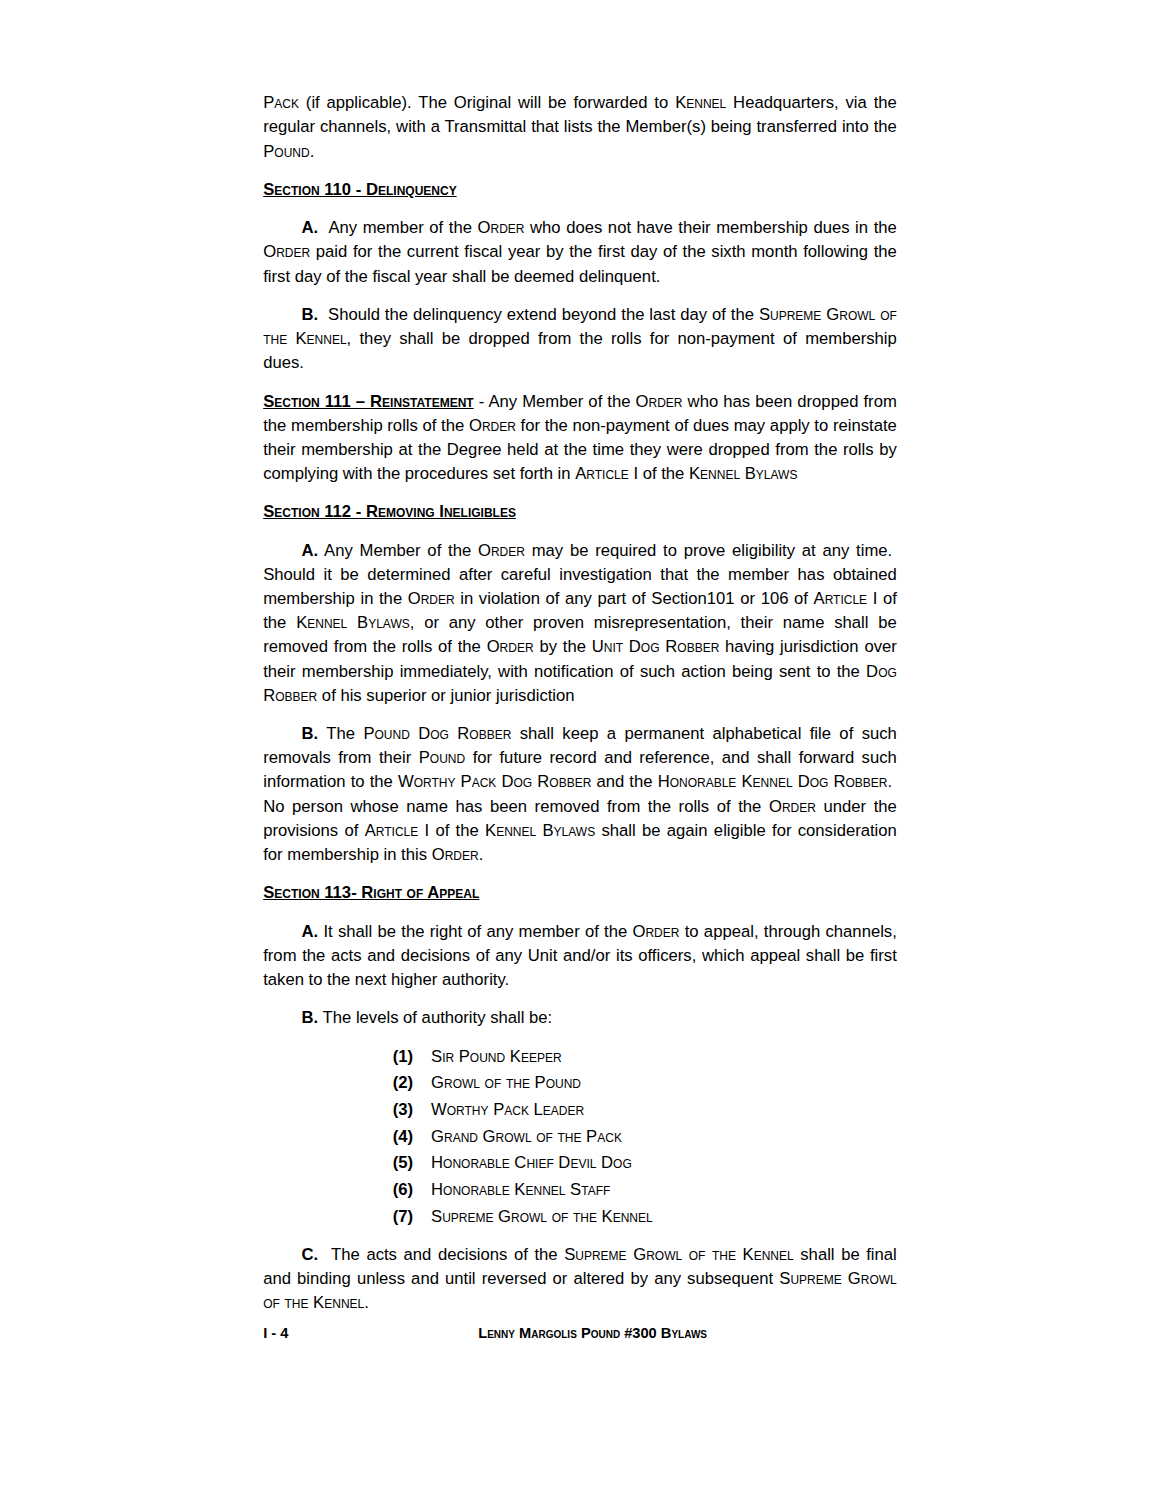Pack (if applicable). The Original will be forwarded to Kennel Headquarters, via the regular channels, with a Transmittal that lists the Member(s) being transferred into the Pound.
Section 110 - Delinquency
A. Any member of the Order who does not have their membership dues in the Order paid for the current fiscal year by the first day of the sixth month following the first day of the fiscal year shall be deemed delinquent.
B. Should the delinquency extend beyond the last day of the Supreme Growl of the Kennel, they shall be dropped from the rolls for non-payment of membership dues.
Section 111 – Reinstatement - Any Member of the Order who has been dropped from the membership rolls of the Order for the non-payment of dues may apply to reinstate their membership at the Degree held at the time they were dropped from the rolls by complying with the procedures set forth in Article I of the Kennel Bylaws
Section 112 - Removing Ineligibles
A. Any Member of the Order may be required to prove eligibility at any time. Should it be determined after careful investigation that the member has obtained membership in the Order in violation of any part of Section101 or 106 of Article I of the Kennel Bylaws, or any other proven misrepresentation, their name shall be removed from the rolls of the Order by the Unit Dog Robber having jurisdiction over their membership immediately, with notification of such action being sent to the Dog Robber of his superior or junior jurisdiction
B. The Pound Dog Robber shall keep a permanent alphabetical file of such removals from their Pound for future record and reference, and shall forward such information to the Worthy Pack Dog Robber and the Honorable Kennel Dog Robber. No person whose name has been removed from the rolls of the Order under the provisions of Article I of the Kennel Bylaws shall be again eligible for consideration for membership in this Order.
Section 113- Right of Appeal
A. It shall be the right of any member of the Order to appeal, through channels, from the acts and decisions of any Unit and/or its officers, which appeal shall be first taken to the next higher authority.
B. The levels of authority shall be:
(1) Sir Pound Keeper
(2) Growl of the Pound
(3) Worthy Pack Leader
(4) Grand Growl of the Pack
(5) Honorable Chief Devil Dog
(6) Honorable Kennel Staff
(7) Supreme Growl of the Kennel
C. The acts and decisions of the Supreme Growl of the Kennel shall be final and binding unless and until reversed or altered by any subsequent Supreme Growl of the Kennel.
I - 4
Lenny Margolis Pound #300 Bylaws